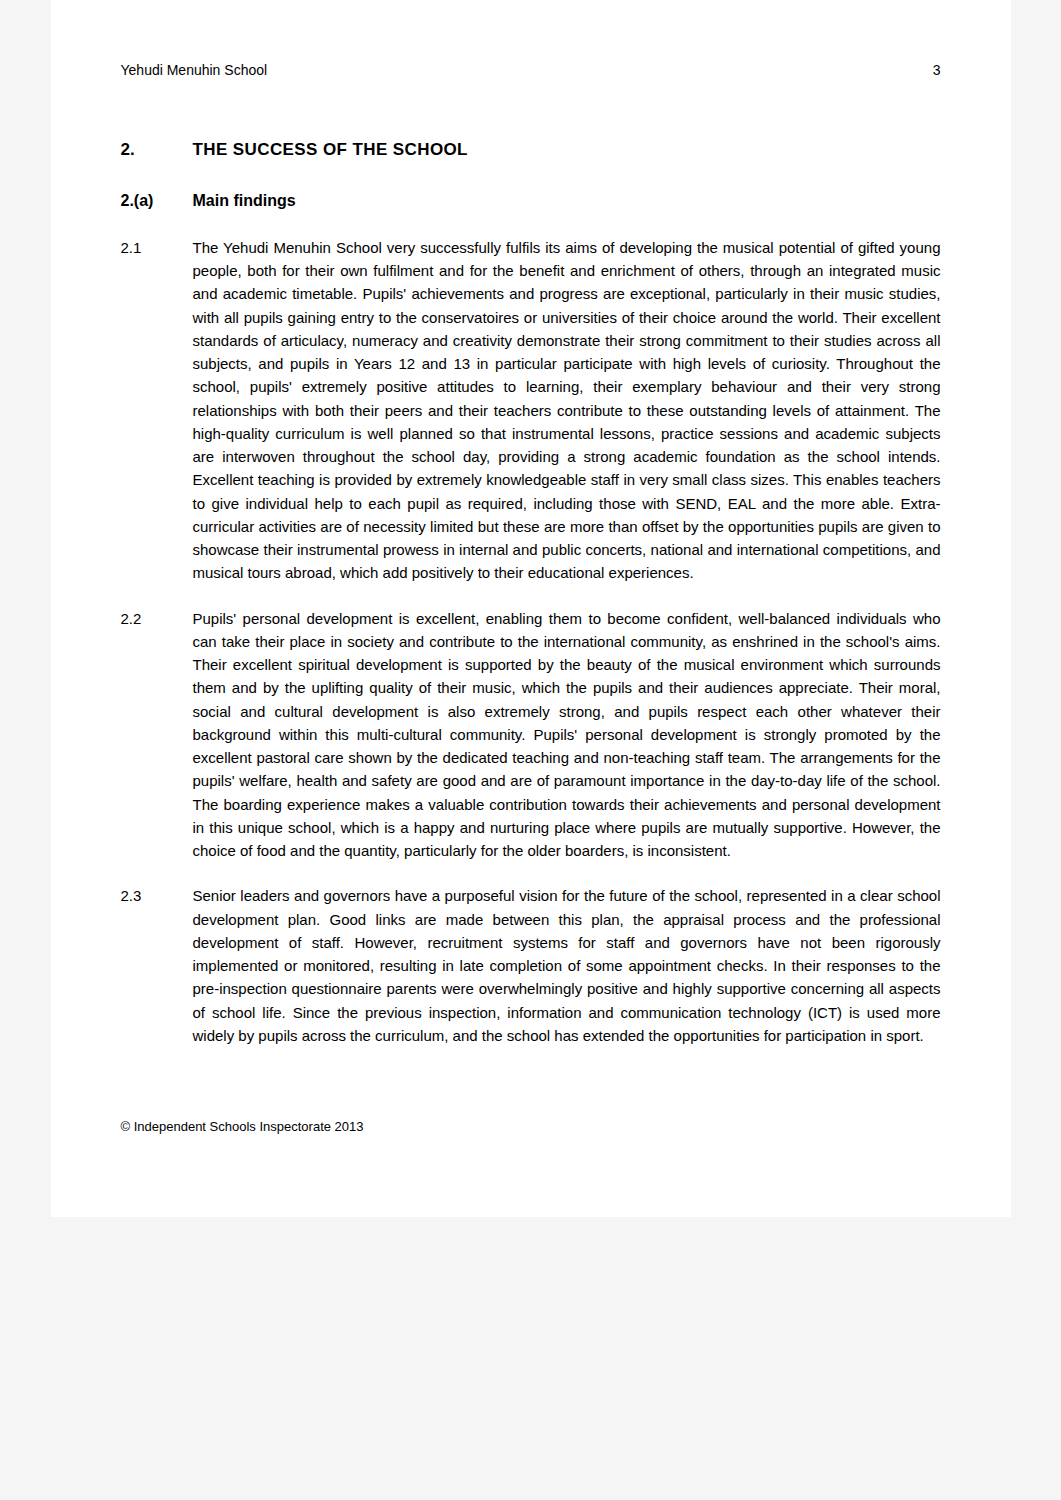Yehudi Menuhin School
3
2. THE SUCCESS OF THE SCHOOL
2.(a) Main findings
2.1
The Yehudi Menuhin School very successfully fulfils its aims of developing the musical potential of gifted young people, both for their own fulfilment and for the benefit and enrichment of others, through an integrated music and academic timetable. Pupils' achievements and progress are exceptional, particularly in their music studies, with all pupils gaining entry to the conservatoires or universities of their choice around the world. Their excellent standards of articulacy, numeracy and creativity demonstrate their strong commitment to their studies across all subjects, and pupils in Years 12 and 13 in particular participate with high levels of curiosity. Throughout the school, pupils' extremely positive attitudes to learning, their exemplary behaviour and their very strong relationships with both their peers and their teachers contribute to these outstanding levels of attainment. The high-quality curriculum is well planned so that instrumental lessons, practice sessions and academic subjects are interwoven throughout the school day, providing a strong academic foundation as the school intends. Excellent teaching is provided by extremely knowledgeable staff in very small class sizes. This enables teachers to give individual help to each pupil as required, including those with SEND, EAL and the more able. Extra-curricular activities are of necessity limited but these are more than offset by the opportunities pupils are given to showcase their instrumental prowess in internal and public concerts, national and international competitions, and musical tours abroad, which add positively to their educational experiences.
2.2
Pupils' personal development is excellent, enabling them to become confident, well-balanced individuals who can take their place in society and contribute to the international community, as enshrined in the school's aims. Their excellent spiritual development is supported by the beauty of the musical environment which surrounds them and by the uplifting quality of their music, which the pupils and their audiences appreciate. Their moral, social and cultural development is also extremely strong, and pupils respect each other whatever their background within this multi-cultural community. Pupils' personal development is strongly promoted by the excellent pastoral care shown by the dedicated teaching and non-teaching staff team. The arrangements for the pupils' welfare, health and safety are good and are of paramount importance in the day-to-day life of the school. The boarding experience makes a valuable contribution towards their achievements and personal development in this unique school, which is a happy and nurturing place where pupils are mutually supportive. However, the choice of food and the quantity, particularly for the older boarders, is inconsistent.
2.3
Senior leaders and governors have a purposeful vision for the future of the school, represented in a clear school development plan. Good links are made between this plan, the appraisal process and the professional development of staff. However, recruitment systems for staff and governors have not been rigorously implemented or monitored, resulting in late completion of some appointment checks. In their responses to the pre-inspection questionnaire parents were overwhelmingly positive and highly supportive concerning all aspects of school life. Since the previous inspection, information and communication technology (ICT) is used more widely by pupils across the curriculum, and the school has extended the opportunities for participation in sport.
© Independent Schools Inspectorate 2013